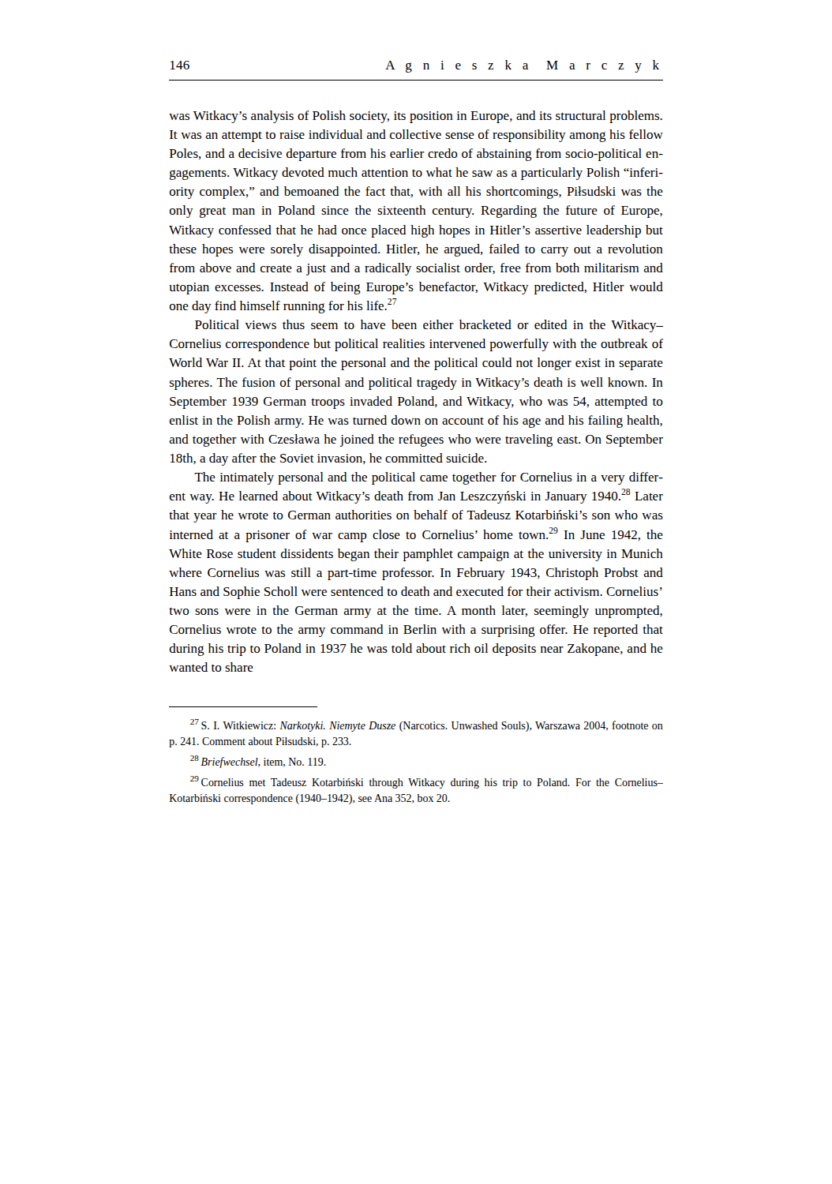146 A g n i e s z k a M a r c z y k
was Witkacy’s analysis of Polish society, its position in Europe, and its structural problems. It was an attempt to raise individual and collective sense of responsibility among his fellow Poles, and a decisive departure from his earlier credo of abstaining from socio-political engagements. Witkacy devoted much attention to what he saw as a particularly Polish “inferiority complex,” and bemoaned the fact that, with all his shortcomings, Piłsudski was the only great man in Poland since the sixteenth century. Regarding the future of Europe, Witkacy confessed that he had once placed high hopes in Hitler’s assertive leadership but these hopes were sorely disappointed. Hitler, he argued, failed to carry out a revolution from above and create a just and a radically socialist order, free from both militarism and utopian excesses. Instead of being Europe’s benefactor, Witkacy predicted, Hitler would one day find himself running for his life.27
Political views thus seem to have been either bracketed or edited in the Witkacy–Cornelius correspondence but political realities intervened powerfully with the outbreak of World War II. At that point the personal and the political could not longer exist in separate spheres. The fusion of personal and political tragedy in Witkacy’s death is well known. In September 1939 German troops invaded Poland, and Witkacy, who was 54, attempted to enlist in the Polish army. He was turned down on account of his age and his failing health, and together with Czesława he joined the refugees who were traveling east. On September 18th, a day after the Soviet invasion, he committed suicide.
The intimately personal and the political came together for Cornelius in a very different way. He learned about Witkacy’s death from Jan Leszczyński in January 1940.28 Later that year he wrote to German authorities on behalf of Tadeusz Kotarbiński’s son who was interned at a prisoner of war camp close to Cornelius’ home town.29 In June 1942, the White Rose student dissidents began their pamphlet campaign at the university in Munich where Cornelius was still a part-time professor. In February 1943, Christoph Probst and Hans and Sophie Scholl were sentenced to death and executed for their activism. Cornelius’ two sons were in the German army at the time. A month later, seemingly unprompted, Cornelius wrote to the army command in Berlin with a surprising offer. He reported that during his trip to Poland in 1937 he was told about rich oil deposits near Zakopane, and he wanted to share
27 S. I. Witkiewicz: Narkotyki. Niemyte Dusze (Narcotics. Unwashed Souls), Warszawa 2004, footnote on p. 241. Comment about Piłsudski, p. 233.
28 Briefwechsel, item, No. 119.
29 Cornelius met Tadeusz Kotarbiński through Witkacy during his trip to Poland. For the Cornelius–Kotarbiński correspondence (1940–1942), see Ana 352, box 20.